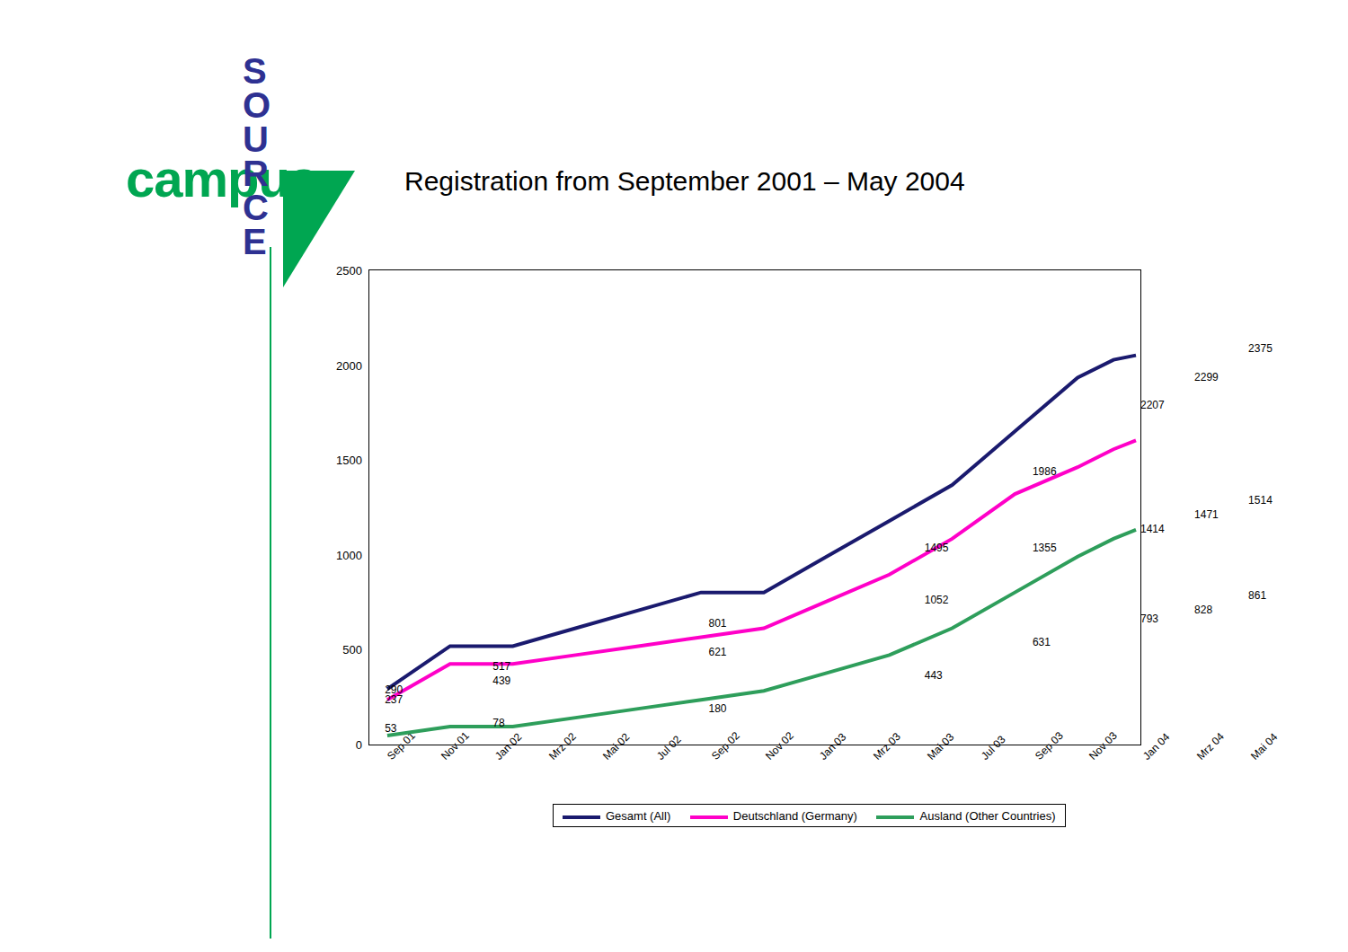campus
SOURCE
Registration from September 2001 – May 2004
2500
2000
1500
1000
500
0
Sep 01
Nov 01
Jan 02
Mrz 02
Mai 02
Jul 02
Sep 02
Nov 02
Jan 03
Mrz 03
Mai 03
Jul 03
Sep 03
Nov 03
Jan 04
Mrz 04
Mai 04
290
237
53
517
439
78
801
621
180
1495
1052
443
1986
1355
631
2207
1414
793
2299
1471
828
2375
1514
861
Gesamt (All) Deutschland (Germany) Ausland (Other Countries)